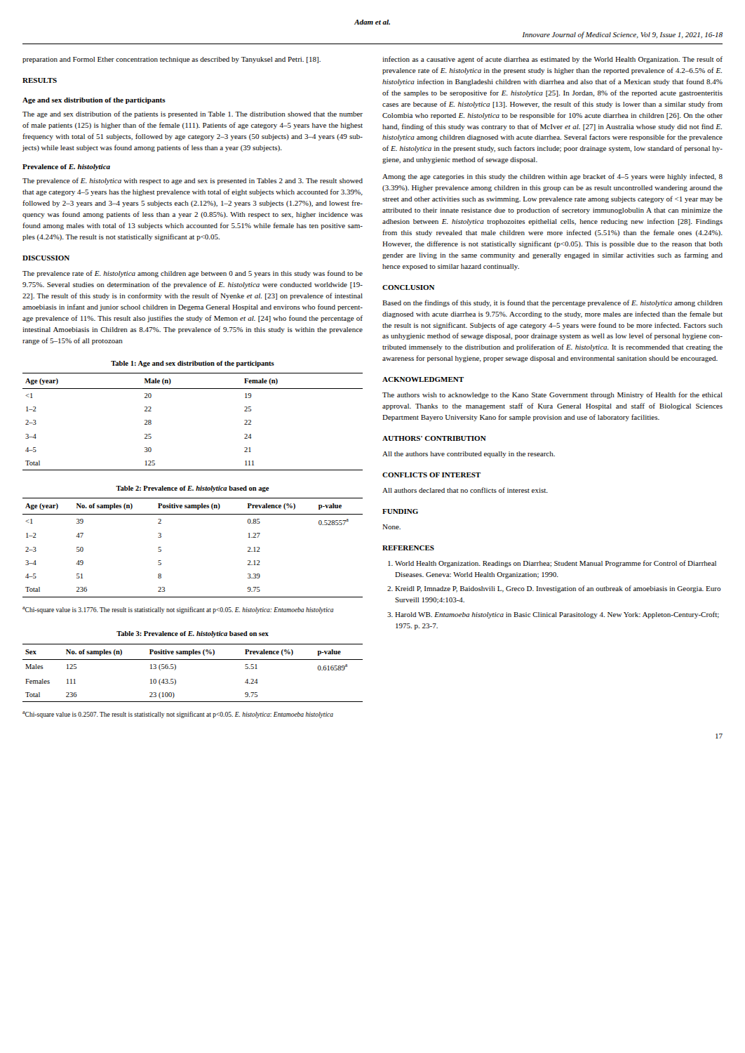Adam et al.
Innovare Journal of Medical Science, Vol 9, Issue 1, 2021, 16-18
preparation and Formol Ether concentration technique as described by Tanyuksel and Petri. [18].
Results
Age and sex distribution of the participants
The age and sex distribution of the patients is presented in Table 1. The distribution showed that the number of male patients (125) is higher than of the female (111). Patients of age category 4–5 years have the highest frequency with total of 51 subjects, followed by age category 2–3 years (50 subjects) and 3–4 years (49 subjects) while least subject was found among patients of less than a year (39 subjects).
Prevalence of E. histolytica
The prevalence of E. histolytica with respect to age and sex is presented in Tables 2 and 3. The result showed that age category 4–5 years has the highest prevalence with total of eight subjects which accounted for 3.39%, followed by 2–3 years and 3–4 years 5 subjects each (2.12%), 1–2 years 3 subjects (1.27%), and lowest frequency was found among patients of less than a year 2 (0.85%). With respect to sex, higher incidence was found among males with total of 13 subjects which accounted for 5.51% while female has ten positive samples (4.24%). The result is not statistically significant at p<0.05.
Discussion
The prevalence rate of E. histolytica among children age between 0 and 5 years in this study was found to be 9.75%. Several studies on determination of the prevalence of E. histolytica were conducted worldwide [19-22]. The result of this study is in conformity with the result of Nyenke et al. [23] on prevalence of intestinal amoebiasis in infant and junior school children in Degema General Hospital and environs who found percentage prevalence of 11%. This result also justifies the study of Memon et al. [24] who found the percentage of intestinal Amoebiasis in Children as 8.47%. The prevalence of 9.75% in this study is within the prevalence range of 5–15% of all protozoan
Table 1: Age and sex distribution of the participants
| Age (year) | Male (n) | Female (n) |
| --- | --- | --- |
| <1 | 20 | 19 |
| 1–2 | 22 | 25 |
| 2–3 | 28 | 22 |
| 3–4 | 25 | 24 |
| 4–5 | 30 | 21 |
| Total | 125 | 111 |
Table 2: Prevalence of E. histolytica based on age
| Age (year) | No. of samples (n) | Positive samples (n) | Prevalence (%) | p-value |
| --- | --- | --- | --- | --- |
| <1 | 39 | 2 | 0.85 | 0.528557 a |
| 1–2 | 47 | 3 | 1.27 | |
| 2–3 | 50 | 5 | 2.12 | |
| 3–4 | 49 | 5 | 2.12 | |
| 4–5 | 51 | 8 | 3.39 | |
| Total | 236 | 23 | 9.75 | |
aChi-square value is 3.1776. The result is statistically not significant at p<0.05. E. histolytica: Entamoeba histolytica
Table 3: Prevalence of E. histolytica based on sex
| Sex | No. of samples (n) | Positive samples (%) | Prevalence (%) | p-value |
| --- | --- | --- | --- | --- |
| Males | 125 | 13 (56.5) | 5.51 | 0.616589 a |
| Females | 111 | 10 (43.5) | 4.24 | |
| Total | 236 | 23 (100) | 9.75 | |
aChi-square value is 0.2507. The result is statistically not significant at p<0.05. E. histolytica: Entamoeba histolytica
infection as a causative agent of acute diarrhea as estimated by the World Health Organization. The result of prevalence rate of E. histolytica in the present study is higher than the reported prevalence of 4.2–6.5% of E. histolytica infection in Bangladeshi children with diarrhea and also that of a Mexican study that found 8.4% of the samples to be seropositive for E. histolytica [25]. In Jordan, 8% of the reported acute gastroenteritis cases are because of E. histolytica [13]. However, the result of this study is lower than a similar study from Colombia who reported E. histolytica to be responsible for 10% acute diarrhea in children [26]. On the other hand, finding of this study was contrary to that of McIver et al. [27] in Australia whose study did not find E. histolytica among children diagnosed with acute diarrhea. Several factors were responsible for the prevalence of E. histolytica in the present study, such factors include; poor drainage system, low standard of personal hygiene, and unhygienic method of sewage disposal.
Among the age categories in this study the children within age bracket of 4–5 years were highly infected, 8 (3.39%). Higher prevalence among children in this group can be as result uncontrolled wandering around the street and other activities such as swimming. Low prevalence rate among subjects category of <1 year may be attributed to their innate resistance due to production of secretory immunoglobulin A that can minimize the adhesion between E. histolytica trophozoites epithelial cells, hence reducing new infection [28]. Findings from this study revealed that male children were more infected (5.51%) than the female ones (4.24%). However, the difference is not statistically significant (p<0.05). This is possible due to the reason that both gender are living in the same community and generally engaged in similar activities such as farming and hence exposed to similar hazard continually.
Conclusion
Based on the findings of this study, it is found that the percentage prevalence of E. histolytica among children diagnosed with acute diarrhea is 9.75%. According to the study, more males are infected than the female but the result is not significant. Subjects of age category 4–5 years were found to be more infected. Factors such as unhygienic method of sewage disposal, poor drainage system as well as low level of personal hygiene contributed immensely to the distribution and proliferation of E. histolytica. It is recommended that creating the awareness for personal hygiene, proper sewage disposal and environmental sanitation should be encouraged.
Acknowledgment
The authors wish to acknowledge to the Kano State Government through Ministry of Health for the ethical approval. Thanks to the management staff of Kura General Hospital and staff of Biological Sciences Department Bayero University Kano for sample provision and use of laboratory facilities.
Authors' Contribution
All the authors have contributed equally in the research.
Conflicts of Interest
All authors declared that no conflicts of interest exist.
Funding
None.
References
World Health Organization. Readings on Diarrhea; Student Manual Programme for Control of Diarrheal Diseases. Geneva: World Health Organization; 1990.
Kreidl P, Imnadze P, Baidoshvili L, Greco D. Investigation of an outbreak of amoebiasis in Georgia. Euro Surveill 1990;4:103-4.
Harold WB. Entamoeba histolytica in Basic Clinical Parasitology 4. New York: Appleton-Century-Croft; 1975. p. 23-7.
17